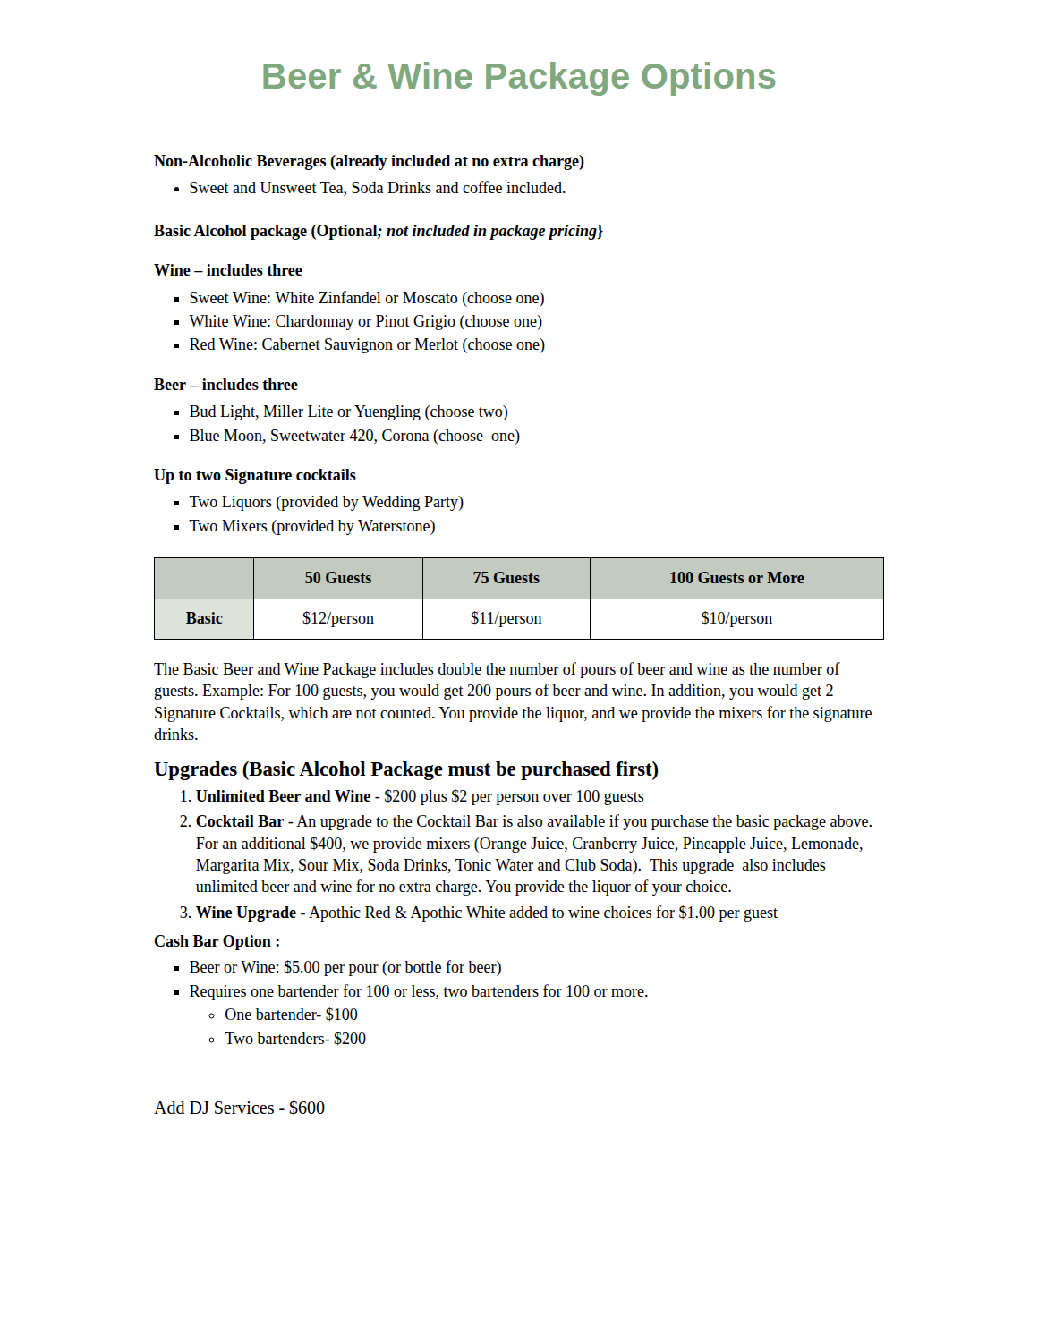Beer & Wine Package Options
Non-Alcoholic Beverages (already included at no extra charge)
Sweet and Unsweet Tea, Soda Drinks and coffee included.
Basic Alcohol package (Optional; not included in package pricing}
Wine – includes three
Sweet Wine: White Zinfandel or Moscato (choose one)
White Wine: Chardonnay or Pinot Grigio (choose one)
Red Wine: Cabernet Sauvignon or Merlot (choose one)
Beer – includes three
Bud Light, Miller Lite or Yuengling (choose two)
Blue Moon, Sweetwater 420, Corona (choose one)
Up to two Signature cocktails
Two Liquors (provided by Wedding Party)
Two Mixers (provided by Waterstone)
| | 50 Guests | 75 Guests | 100 Guests or More |
| --- | --- | --- | --- |
| Basic | $12/person | $11/person | $10/person |
The Basic Beer and Wine Package includes double the number of pours of beer and wine as the number of guests. Example: For 100 guests, you would get 200 pours of beer and wine. In addition, you would get 2 Signature Cocktails, which are not counted. You provide the liquor, and we provide the mixers for the signature drinks.
Upgrades (Basic Alcohol Package must be purchased first)
Unlimited Beer and Wine - $200 plus $2 per person over 100 guests
Cocktail Bar - An upgrade to the Cocktail Bar is also available if you purchase the basic package above. For an additional $400, we provide mixers (Orange Juice, Cranberry Juice, Pineapple Juice, Lemonade, Margarita Mix, Sour Mix, Soda Drinks, Tonic Water and Club Soda). This upgrade also includes unlimited beer and wine for no extra charge. You provide the liquor of your choice.
Wine Upgrade - Apothic Red & Apothic White added to wine choices for $1.00 per guest
Cash Bar Option :
Beer or Wine: $5.00 per pour (or bottle for beer)
Requires one bartender for 100 or less, two bartenders for 100 or more.
One bartender- $100
Two bartenders- $200
Add DJ Services - $600